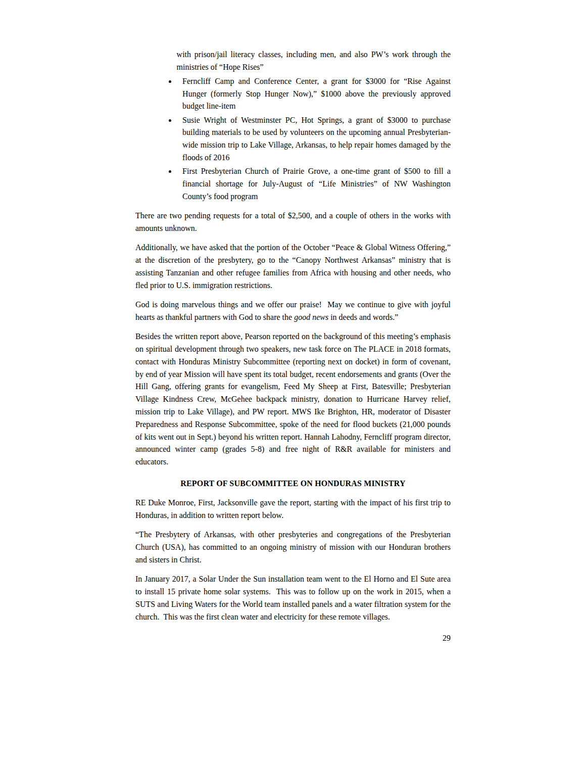with prison/jail literacy classes, including men, and also PW’s work through the ministries of “Hope Rises”
Ferncliff Camp and Conference Center, a grant for $3000 for “Rise Against Hunger (formerly Stop Hunger Now),” $1000 above the previously approved budget line-item
Susie Wright of Westminster PC, Hot Springs, a grant of $3000 to purchase building materials to be used by volunteers on the upcoming annual Presbyterian-wide mission trip to Lake Village, Arkansas, to help repair homes damaged by the floods of 2016
First Presbyterian Church of Prairie Grove, a one-time grant of $500 to fill a financial shortage for July-August of “Life Ministries” of NW Washington County’s food program
There are two pending requests for a total of $2,500, and a couple of others in the works with amounts unknown.
Additionally, we have asked that the portion of the October “Peace & Global Witness Offering,” at the discretion of the presbytery, go to the “Canopy Northwest Arkansas” ministry that is assisting Tanzanian and other refugee families from Africa with housing and other needs, who fled prior to U.S. immigration restrictions.
God is doing marvelous things and we offer our praise! May we continue to give with joyful hearts as thankful partners with God to share the good news in deeds and words.”
Besides the written report above, Pearson reported on the background of this meeting’s emphasis on spiritual development through two speakers, new task force on The PLACE in 2018 formats, contact with Honduras Ministry Subcommittee (reporting next on docket) in form of covenant, by end of year Mission will have spent its total budget, recent endorsements and grants (Over the Hill Gang, offering grants for evangelism, Feed My Sheep at First, Batesville; Presbyterian Village Kindness Crew, McGehee backpack ministry, donation to Hurricane Harvey relief, mission trip to Lake Village), and PW report. MWS Ike Brighton, HR, moderator of Disaster Preparedness and Response Subcommittee, spoke of the need for flood buckets (21,000 pounds of kits went out in Sept.) beyond his written report. Hannah Lahodny, Ferncliff program director, announced winter camp (grades 5-8) and free night of R&R available for ministers and educators.
REPORT OF SUBCOMMITTEE ON HONDURAS MINISTRY
RE Duke Monroe, First, Jacksonville gave the report, starting with the impact of his first trip to Honduras, in addition to written report below.
“The Presbytery of Arkansas, with other presbyteries and congregations of the Presbyterian Church (USA), has committed to an ongoing ministry of mission with our Honduran brothers and sisters in Christ.
In January 2017, a Solar Under the Sun installation team went to the El Horno and El Sute area to install 15 private home solar systems. This was to follow up on the work in 2015, when a SUTS and Living Waters for the World team installed panels and a water filtration system for the church. This was the first clean water and electricity for these remote villages.
29